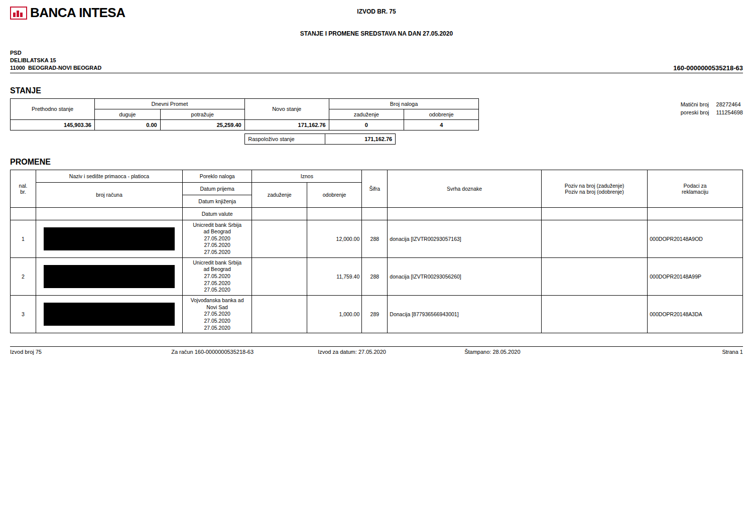BANCA INTESA
IZVOD BR. 75
STANJE I PROMENE SREDSTAVA NA DAN 27.05.2020
PSD
DELIBLATSKA 15
11000 BEOGRAD-NOVI BEOGRAD
160-0000000535218-63
STANJE
| Prethodno stanje | Dnevni Promet | Novo stanje | Broj naloga |
| --- | --- | --- | --- |
| duguje | potražuje | zaduženje | odobrenje |
| 145,903.36 | 0.00 | 25,259.40 | 171,162.76 | 0 | 4 |
| Raspoloživo stanje | 171,162.76 |
| Matični broj | 28272464 |
| poreski broj | 111254698 |
PROMENE
| nal. br. | Naziv i sedište primaoca - platioca | Poreklo naloga | Iznos | Šifra | Svrha doznake | Poziv na broj (zaduženje) Poziv na broj (odobrenje) | Podaci za reklamaciju |
| --- | --- | --- | --- | --- | --- | --- | --- |
| broj računa | zaduženje | odobrenje |
| Datum prijema |
| Datum knjiženja |
| | | Datum valute | | | | | | |
| 1 | | Unicredit bank Srbija ad Beograd 27.05.2020 27.05.2020 27.05.2020 | | 12,000.00 | 288 | donacija [IZVTR00293057163] | | 000DOPR20148A9OD |
| 2 | | Unicredit bank Srbija ad Beograd 27.05.2020 27.05.2020 27.05.2020 | | 11,759.40 | 288 | donacija [IZVTR00293056260] | | 000DOPR20148A99P |
| 3 | | Vojvođanska banka ad Novi Sad 27.05.2020 27.05.2020 27.05.2020 | | 1,000.00 | 289 | Donacija [877936566943001] | | 000DOPR20148A3DA |
Izvod broj 75 Za račun 160-0000000535218-63 Izvod za datum: 27.05.2020 Štampano: 28.05.2020 Strana 1